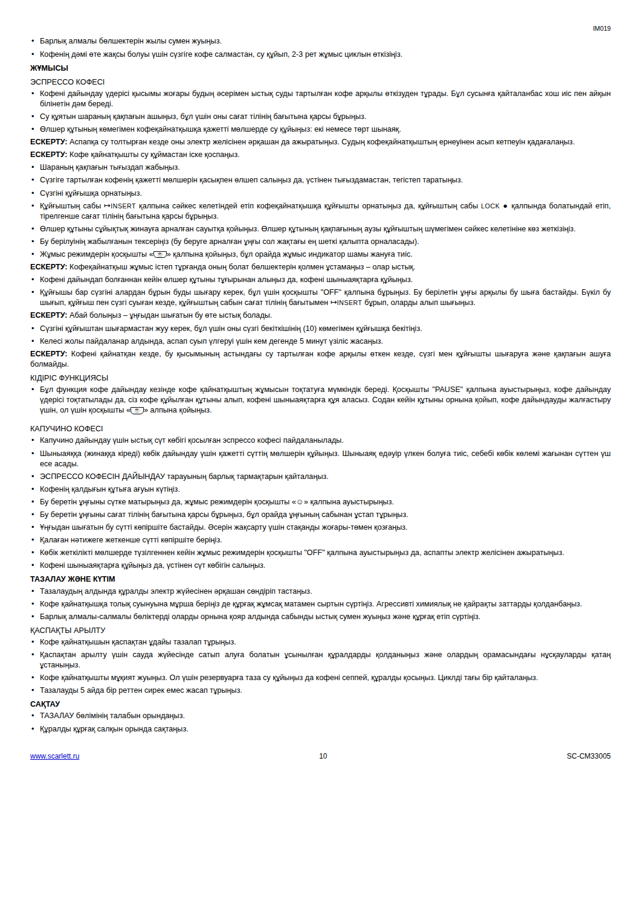IM019
Барлық алмалы бөлшектерін жылы сумен жуыңыз.
Кофенің дәмі өте жақсы болуы үшін сүзгіге кофе салмастан, су құйып, 2-3 рет жұмыс циклын өткізіңіз.
ЖҰМЫСЫ
ЭСПРЕССО КОФЕСІ
Кофені дайындау үдерісі қысымы жоғары будың әсерімен ыстық суды тартылған кофе арқылы өткізуден тұрады. Бұл сусынға қайталанбас хош иіс пен айқын білінетін дәм береді.
Су құятын шараның қақпағын ашыңыз, бұл үшін оны сағат тілінің бағытына қарсы бұрыңыз.
Өлшер құтының көмегімен кофеқайнатқышқа қажетті мөлшерде су құйыңыз: екі немесе төрт шынаяқ.
ЕСКЕРТУ: Аспапқа су толтырған кезде оны электр желісінен әрқашан да ажыратыңыз. Судың кофеқайнатқыштың ернеуінен асып кетпеуін қадағалаңыз.
ЕСКЕРТУ: Кофе қайнатқышты су құймастан іске қоспаңыз.
Шараның қақпағын тығыздап жабыңыз.
Сүзгіге тартылған кофенің қажетті мөлшерін қасықпен өлшеп салыңыз да, үстінен тығыздамастан, тегістеп таратыңыз.
Сүзгіні құйғышқа орнатыңыз.
Құйғыштың сабы ↦INSERT қалпына сәйкес келетіндей етіп кофеқайнатқышқа құйғышты орнатыңыз да, құйғыштың сабы LOCK ● қалпында болатындай етіп, тірелгенше сағат тілінің бағытына қарсы бұрыңыз.
Өлшер құтыны сұйықтық жинауға арналған сауытқа қойыңыз. Өлшер құтының қақпағының аузы құйғыштың шүмегімен сәйкес келетініне көз жеткізіңіз.
Бу берілуінің жабылғанын тексеріңіз (бу беруге арналған ұңғы сол жақтағы ең шеткі қалыпта орналасады).
Жұмыс режимдерін қосқышты «☕» қалпына қойыңыз, бұл орайда жұмыс индикатор шамы жануға тиіс.
ЕСКЕРТУ: Кофеқайнатқыш жұмыс істеп тұрғанда оның болат бөлшектерін қолмен ұстамаңыз – олар ыстық.
Кофені дайындап болғаннан кейін өлшер құтыны тұғырынан алыңыз да, кофені шыныаяқтарға құйыңыз.
Құйғышы бар сүзгіні алардан бұрын буды шығару керек, бұл үшін қосқышты "OFF" қалпына бұрыңыз. Бу берілетін ұңғы арқылы бу шыға бастайды. Бүкіл бу шығып, құйғыш пен сүзгі суыған кезде, құйғыштың сабын сағат тілінің бағытымен ↦INSERT бұрып, оларды алып шығыңыз.
ЕСКЕРТУ: Абай болыңыз – ұңғыдан шығатын бу өте ыстық болады.
Сүзгіні құйғыштан шығармастан жуу керек, бұл үшін оны сүзгі бекіткішінің (10) көмегімен құйғышқа бекітіңіз.
Келесі жолы пайдаланар алдында, аспап суып үлгеруі үшін кем дегенде 5 минут үзіліс жасаңыз.
ЕСКЕРТУ: Кофені қайнатқан кезде, бу қысымының астындағы су тартылған кофе арқылы өткен кезде, сүзгі мен құйғышты шығаруға және қақпағын ашуға болмайды.
КІДІРІС ФУНКЦИЯСЫ
Бұл функция кофе дайындау кезінде кофе қайнатқыштың жұмысын тоқтатуға мүмкіндік береді. Қосқышты "PAUSE" қалпына ауыстырыңыз, кофе дайындау үдерісі тоқтатылады да, сіз кофе құйылған құтыны алып, кофені шыныаяқтарға құя аласыз. Содан кейін құтыны орнына қойып, кофе дайындауды жалғастыру үшін, ол үшін қосқышты «☕» алпына қойыңыз.
КАПУЧИНО КОФЕСІ
Капучино дайындау үшін ыстық сүт көбігі қосылған эспрессо кофесі пайдаланылады.
Шыныаяққа (жинаққа кіреді) көбік дайындау үшін қажетті сүттің мөлшерін құйыңыз. Шыныаяқ едәуір үлкен болуға тиіс, себебі көбік көлемі жағынан сүттен үш есе асады.
ЭСПРЕССО КОФЕСІН ДАЙЫНДАУ тарауының барлық тармақтарын қайталаңыз.
Кофенің қалдығын құтыға ағуын күтіңіз.
Бу беретін ұңғыны сүтке матырыңыз да, жұмыс режимдерін қосқышты «☺» қалпына ауыстырыңыз.
Бу беретін ұңғыны сағат тілінің бағытына қарсы бұрыңыз, бұл орайда ұңғының сабынан ұстап тұрыңыз.
Ұңғыдан шығатын бу сүтті көпіршіте бастайды. Әсерін жақсарту үшін стақанды жоғары-төмен қозғаңыз.
Қалаған нәтижеге жеткенше сүтті көпіршіте беріңіз.
Көбік жеткілікті мөлшерде түзілгеннен кейін жұмыс режимдерін қосқышты "OFF" қалпына ауыстырыңыз да, аспапты электр желісінен ажыратыңыз.
Кофені шыныаяқтарға құйыңыз да, үстінен сүт көбігін салыңыз.
ТАЗАЛАУ ЖӘНЕ КҮТІМ
Тазалаудың алдында құралды электр жүйесінен әрқашан сөндіріп тастаңыз.
Кофе қайнатқышқа толық суынуына мұрша беріңіз де құрғақ жұмсақ матамен сыртын сүртіңіз. Агрессивті химиялық не қайрақты заттарды қолданбаңыз.
Барлық алмалы-салмалы бөліктерді оларды орнына қояр алдында сабынды ыстық сумен жуыңыз және құрғақ етіп сүртіңіз.
ҚАСПАҚТЫ АРЫЛТУ
Кофе қайнатқышын қаспақтан ұдайы тазалап тұрыңыз.
Қаспақтан арылту үшін сауда жүйесінде сатып алуға болатын ұсынылған құралдарды қолданыңыз және олардың орамасындағы нұсқауларды қатаң ұстаныңыз.
Кофе қайнатқышты мұқият жуыңыз. Ол үшін резервуарға таза су құйыңыз да кофені сеппей, құралды қосыңыз. Циклді тағы бір қайталаңыз.
Тазалауды 5 айда бір реттен сирек емес жасап тұрыңыз.
САҚТАУ
ТАЗАЛАУ бөлімінің талабын орындаңыз.
Құралды құрғақ салқын орында сақтаңыз.
www.scarlett.ru 10 SC-CM33005